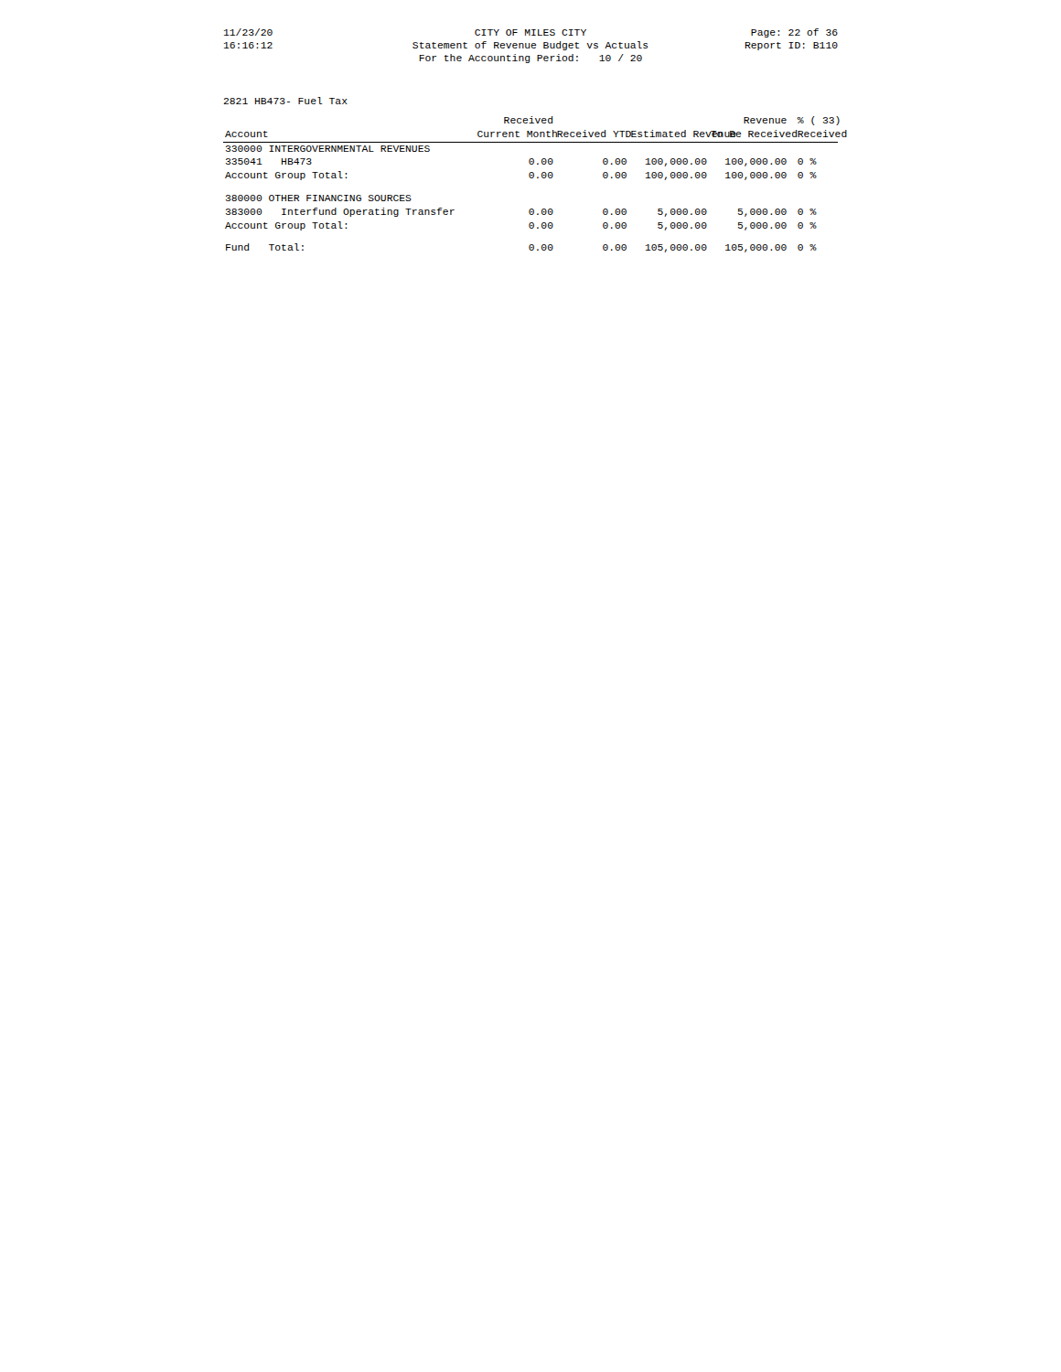11/23/20 16:16:12
CITY OF MILES CITY
Statement of Revenue Budget vs Actuals
For the Accounting Period: 10 / 20
Page: 22 of 36 Report ID: B110
2821 HB473- Fuel Tax
| | Received | | | Revenue | % ( 33) |
| --- | --- | --- | --- | --- | --- |
| Account | Current Month | Received YTD | Estimated Revenue | To Be Received | Received |
| 330000 INTERGOVERNMENTAL REVENUES | | | | | |
| 335041 HB473 | 0.00 | 0.00 | 100,000.00 | 100,000.00 | 0 % |
| Account Group Total: | 0.00 | 0.00 | 100,000.00 | 100,000.00 | 0 % |
| 380000 OTHER FINANCING SOURCES | | | | | |
| 383000 Interfund Operating Transfer | 0.00 | 0.00 | 5,000.00 | 5,000.00 | 0 % |
| Account Group Total: | 0.00 | 0.00 | 5,000.00 | 5,000.00 | 0 % |
| Fund Total: | 0.00 | 0.00 | 105,000.00 | 105,000.00 | 0 % |